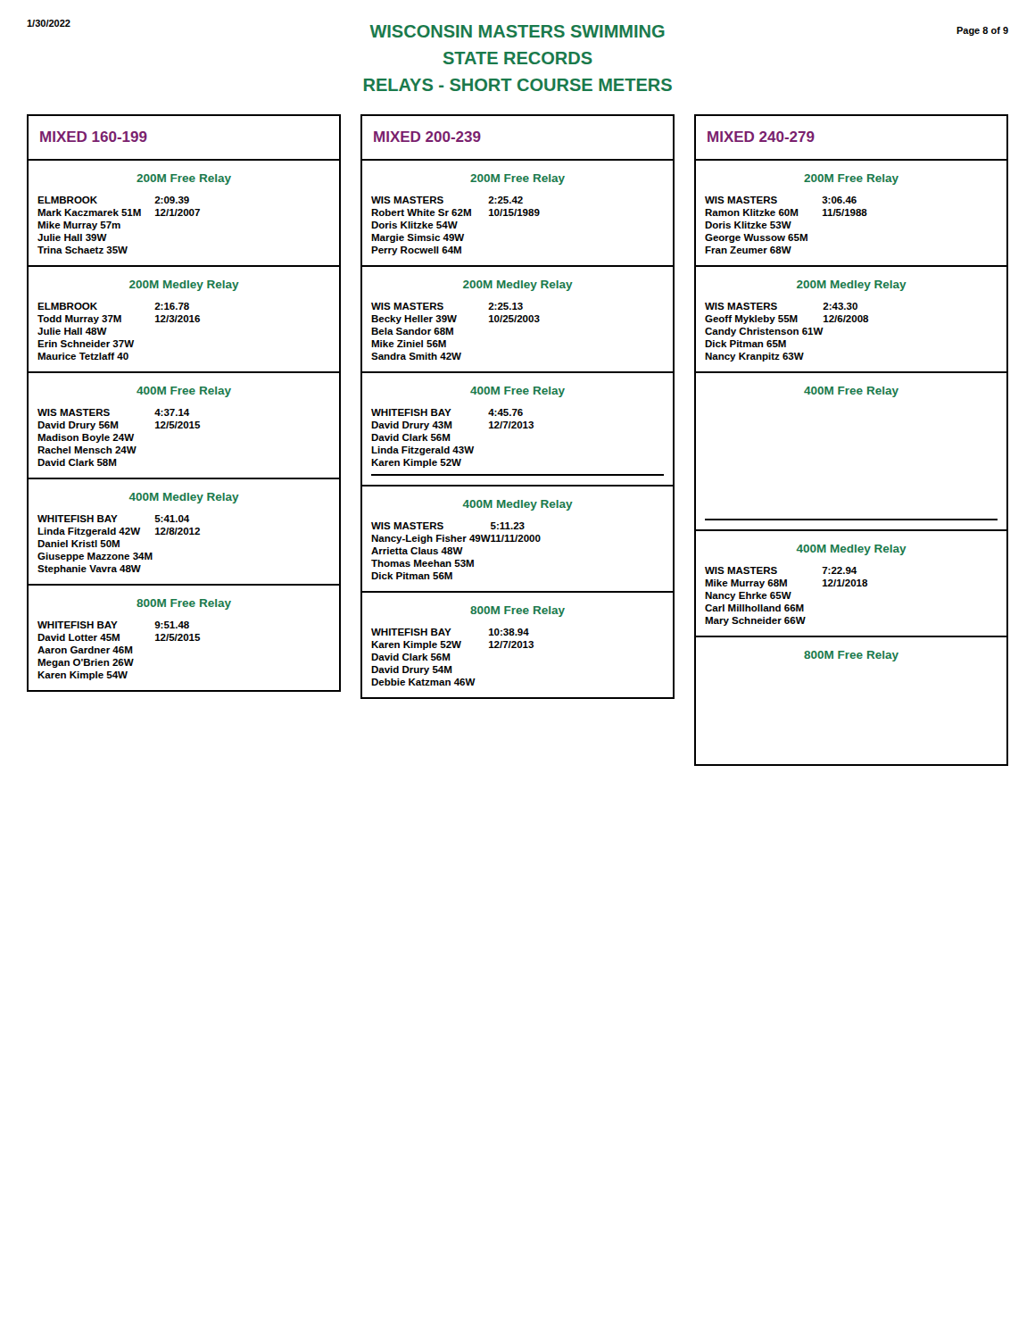1/30/2022
Page 8 of 9
WISCONSIN MASTERS SWIMMING
STATE RECORDS
RELAYS - SHORT COURSE METERS
MIXED 160-199
200M Free Relay
| ELMBROOK | 2:09.39 | |
| Mark Kaczmarek 51M | 12/1/2007 | |
| Mike Murray 57m | | |
| Julie Hall 39W | | |
| Trina Schaetz 35W | | |
200M Medley Relay
| ELMBROOK | 2:16.78 | |
| Todd Murray 37M | 12/3/2016 | |
| Julie Hall 48W | | |
| Erin Schneider 37W | | |
| Maurice Tetzlaff 40 | | |
400M Free Relay
| WIS MASTERS | 4:37.14 | |
| David Drury 56M | 12/5/2015 | |
| Madison Boyle 24W | | |
| Rachel Mensch 24W | | |
| David Clark 58M | | |
400M Medley Relay
| WHITEFISH BAY | 5:41.04 | |
| Linda Fitzgerald 42W | 12/8/2012 | |
| Daniel Kristl 50M | | |
| Giuseppe Mazzone 34M | | |
| Stephanie Vavra 48W | | |
800M Free Relay
| WHITEFISH BAY | 9:51.48 | |
| David Lotter 45M | 12/5/2015 | |
| Aaron Gardner 46M | | |
| Megan O'Brien 26W | | |
| Karen Kimple 54W | | |
MIXED 200-239
200M Free Relay
| WIS MASTERS | 2:25.42 | |
| Robert White Sr 62M | 10/15/1989 | |
| Doris Klitzke 54W | | |
| Margie Simsic 49W | | |
| Perry Rocwell 64M | | |
200M Medley Relay
| WIS MASTERS | 2:25.13 | |
| Becky Heller 39W | 10/25/2003 | |
| Bela Sandor 68M | | |
| Mike Ziniel 56M | | |
| Sandra Smith 42W | | |
400M Free Relay
| WHITEFISH BAY | 4:45.76 | |
| David Drury 43M | 12/7/2013 | |
| David Clark 56M | | |
| Linda Fitzgerald 43W | | |
| Karen Kimple 52W | | |
400M Medley Relay
| WIS MASTERS | 5:11.23 | |
| Nancy-Leigh Fisher 49W | 11/11/2000 | |
| Arrietta Claus 48W | | |
| Thomas Meehan 53M | | |
| Dick Pitman 56M | | |
800M Free Relay
| WHITEFISH BAY | 10:38.94 | |
| Karen Kimple 52W | 12/7/2013 | |
| David Clark 56M | | |
| David Drury 54M | | |
| Debbie Katzman 46W | | |
MIXED 240-279
200M Free Relay
| WIS MASTERS | 3:06.46 | |
| Ramon Klitzke 60M | 11/5/1988 | |
| Doris Klitzke 53W | | |
| George Wussow 65M | | |
| Fran Zeumer 68W | | |
200M Medley Relay
| WIS MASTERS | 2:43.30 | |
| Geoff Mykleby 55M | 12/6/2008 | |
| Candy Christenson 61W | | |
| Dick Pitman 65M | | |
| Nancy Kranpitz 63W | | |
400M Free Relay
400M Medley Relay
| WIS MASTERS | 7:22.94 | |
| Mike Murray 68M | 12/1/2018 | |
| Nancy Ehrke 65W | | |
| Carl Millholland 66M | | |
| Mary Schneider 66W | | |
800M Free Relay